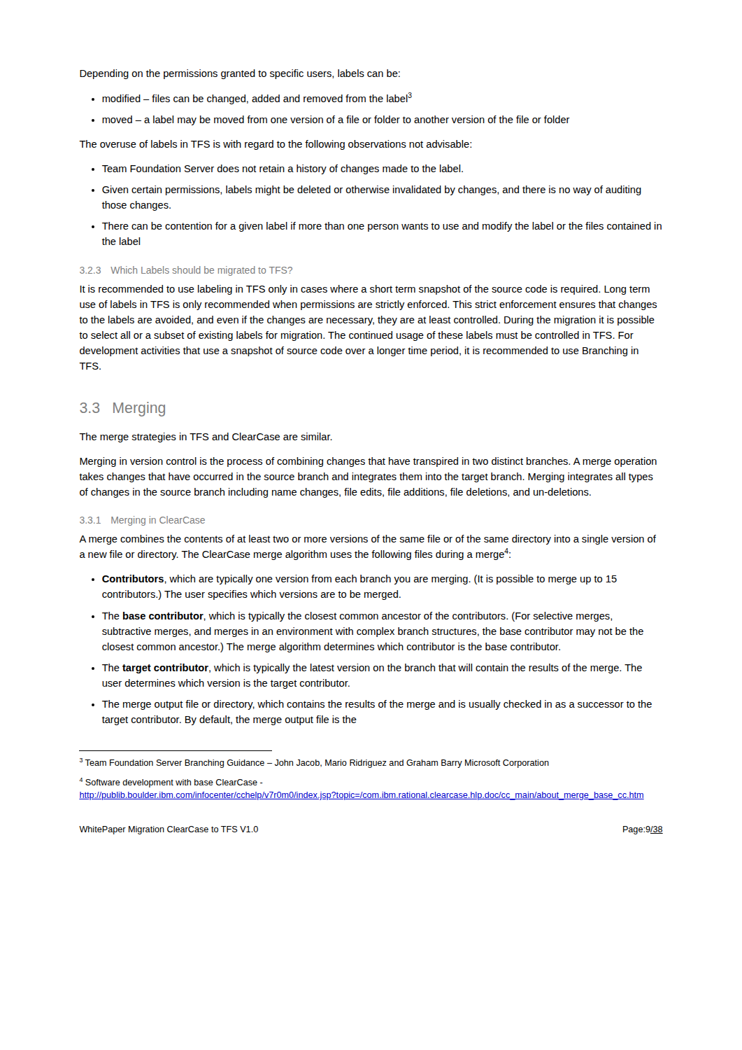Depending on the permissions granted to specific users, labels can be:
modified – files can be changed, added and removed from the label3
moved – a label may be moved from one version of a file or folder to another version of the file or folder
The overuse of labels in TFS is with regard to the following observations not advisable:
Team Foundation Server does not retain a history of changes made to the label.
Given certain permissions, labels might be deleted or otherwise invalidated by changes, and there is no way of auditing those changes.
There can be contention for a given label if more than one person wants to use and modify the label or the files contained in the label
3.2.3 Which Labels should be migrated to TFS?
It is recommended to use labeling in TFS only in cases where a short term snapshot of the source code is required. Long term use of labels in TFS is only recommended when permissions are strictly enforced. This strict enforcement ensures that changes to the labels are avoided, and even if the changes are necessary, they are at least controlled. During the migration it is possible to select all or a subset of existing labels for migration. The continued usage of these labels must be controlled in TFS. For development activities that use a snapshot of source code over a longer time period, it is recommended to use Branching in TFS.
3.3 Merging
The merge strategies in TFS and ClearCase are similar.
Merging in version control is the process of combining changes that have transpired in two distinct branches. A merge operation takes changes that have occurred in the source branch and integrates them into the target branch. Merging integrates all types of changes in the source branch including name changes, file edits, file additions, file deletions, and un-deletions.
3.3.1 Merging in ClearCase
A merge combines the contents of at least two or more versions of the same file or of the same directory into a single version of a new file or directory. The ClearCase merge algorithm uses the following files during a merge4:
Contributors, which are typically one version from each branch you are merging. (It is possible to merge up to 15 contributors.) The user specifies which versions are to be merged.
The base contributor, which is typically the closest common ancestor of the contributors. (For selective merges, subtractive merges, and merges in an environment with complex branch structures, the base contributor may not be the closest common ancestor.) The merge algorithm determines which contributor is the base contributor.
The target contributor, which is typically the latest version on the branch that will contain the results of the merge. The user determines which version is the target contributor.
The merge output file or directory, which contains the results of the merge and is usually checked in as a successor to the target contributor. By default, the merge output file is the
3 Team Foundation Server Branching Guidance – John Jacob, Mario Ridriguez and Graham Barry Microsoft Corporation
4 Software development with base ClearCase -
http://publib.boulder.ibm.com/infocenter/cchelp/v7r0m0/index.jsp?topic=/com.ibm.rational.clearcase.hlp.doc/cc_main/about_merge_base_cc.htm
WhitePaper Migration ClearCase to TFS V1.0 Page:9/38